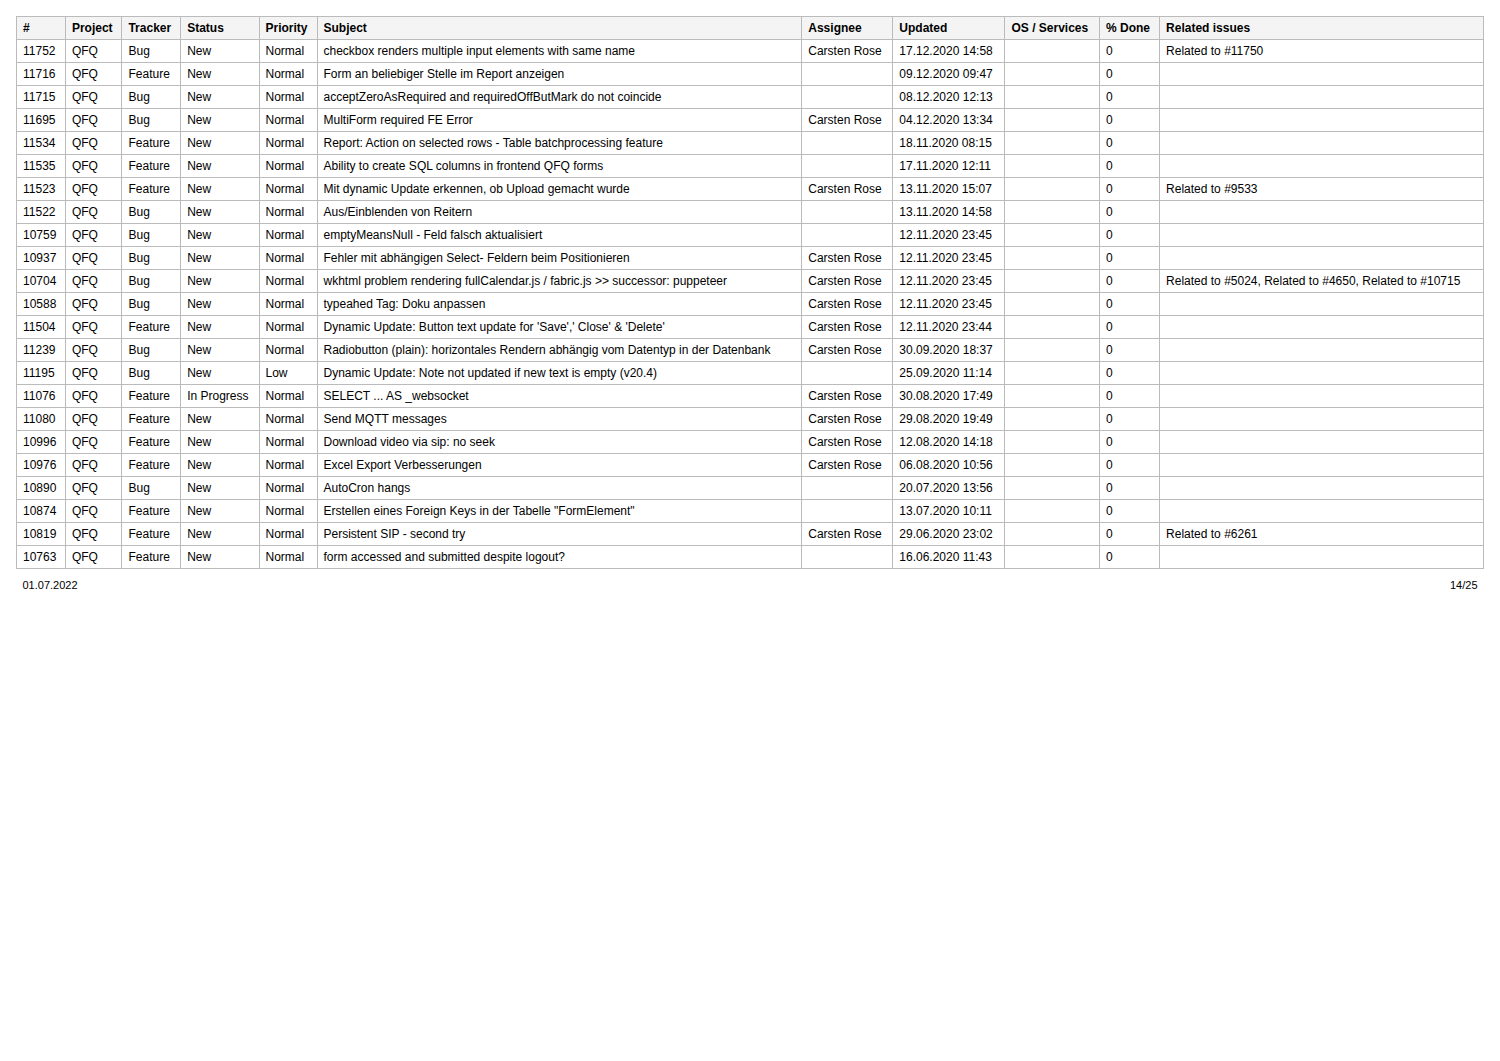| # | Project | Tracker | Status | Priority | Subject | Assignee | Updated | OS / Services | % Done | Related issues |
| --- | --- | --- | --- | --- | --- | --- | --- | --- | --- | --- |
| 11752 | QFQ | Bug | New | Normal | checkbox renders multiple input elements with same name | Carsten Rose | 17.12.2020 14:58 | | 0 | Related to #11750 |
| 11716 | QFQ | Feature | New | Normal | Form an beliebiger Stelle im Report anzeigen | | 09.12.2020 09:47 | | 0 | |
| 11715 | QFQ | Bug | New | Normal | acceptZeroAsRequired and requiredOffButMark do not coincide | | 08.12.2020 12:13 | | 0 | |
| 11695 | QFQ | Bug | New | Normal | MultiForm required FE Error | Carsten Rose | 04.12.2020 13:34 | | 0 | |
| 11534 | QFQ | Feature | New | Normal | Report: Action on selected rows - Table batchprocessing feature | | 18.11.2020 08:15 | | 0 | |
| 11535 | QFQ | Feature | New | Normal | Ability to create SQL columns in frontend QFQ forms | | 17.11.2020 12:11 | | 0 | |
| 11523 | QFQ | Feature | New | Normal | Mit dynamic Update erkennen, ob Upload gemacht wurde | Carsten Rose | 13.11.2020 15:07 | | 0 | Related to #9533 |
| 11522 | QFQ | Bug | New | Normal | Aus/Einblenden von Reitern | | 13.11.2020 14:58 | | 0 | |
| 10759 | QFQ | Bug | New | Normal | emptyMeansNull - Feld falsch aktualisiert | | 12.11.2020 23:45 | | 0 | |
| 10937 | QFQ | Bug | New | Normal | Fehler mit abhängigen Select- Feldern beim Positionieren | Carsten Rose | 12.11.2020 23:45 | | 0 | |
| 10704 | QFQ | Bug | New | Normal | wkhtml problem rendering fullCalendar.js / fabric.js >> successor: puppeteer | Carsten Rose | 12.11.2020 23:45 | | 0 | Related to #5024, Related to #4650, Related to #10715 |
| 10588 | QFQ | Bug | New | Normal | typeahed Tag: Doku anpassen | Carsten Rose | 12.11.2020 23:45 | | 0 | |
| 11504 | QFQ | Feature | New | Normal | Dynamic Update: Button text update for 'Save',' Close' & 'Delete' | Carsten Rose | 12.11.2020 23:44 | | 0 | |
| 11239 | QFQ | Bug | New | Normal | Radiobutton (plain): horizontales Rendern abhängig vom Datentyp in der Datenbank | Carsten Rose | 30.09.2020 18:37 | | 0 | |
| 11195 | QFQ | Bug | New | Low | Dynamic Update: Note not updated if new text is empty (v20.4) | | 25.09.2020 11:14 | | 0 | |
| 11076 | QFQ | Feature | In Progress | Normal | SELECT ... AS _websocket | Carsten Rose | 30.08.2020 17:49 | | 0 | |
| 11080 | QFQ | Feature | New | Normal | Send MQTT messages | Carsten Rose | 29.08.2020 19:49 | | 0 | |
| 10996 | QFQ | Feature | New | Normal | Download video via sip: no seek | Carsten Rose | 12.08.2020 14:18 | | 0 | |
| 10976 | QFQ | Feature | New | Normal | Excel Export Verbesserungen | Carsten Rose | 06.08.2020 10:56 | | 0 | |
| 10890 | QFQ | Bug | New | Normal | AutoCron hangs | | 20.07.2020 13:56 | | 0 | |
| 10874 | QFQ | Feature | New | Normal | Erstellen eines Foreign Keys in der Tabelle "FormElement" | | 13.07.2020 10:11 | | 0 | |
| 10819 | QFQ | Feature | New | Normal | Persistent SIP - second try | Carsten Rose | 29.06.2020 23:02 | | 0 | Related to #6261 |
| 10763 | QFQ | Feature | New | Normal | form accessed and submitted despite logout? | | 16.06.2020 11:43 | | 0 | |
| 01.07.2022 | 14/25 |